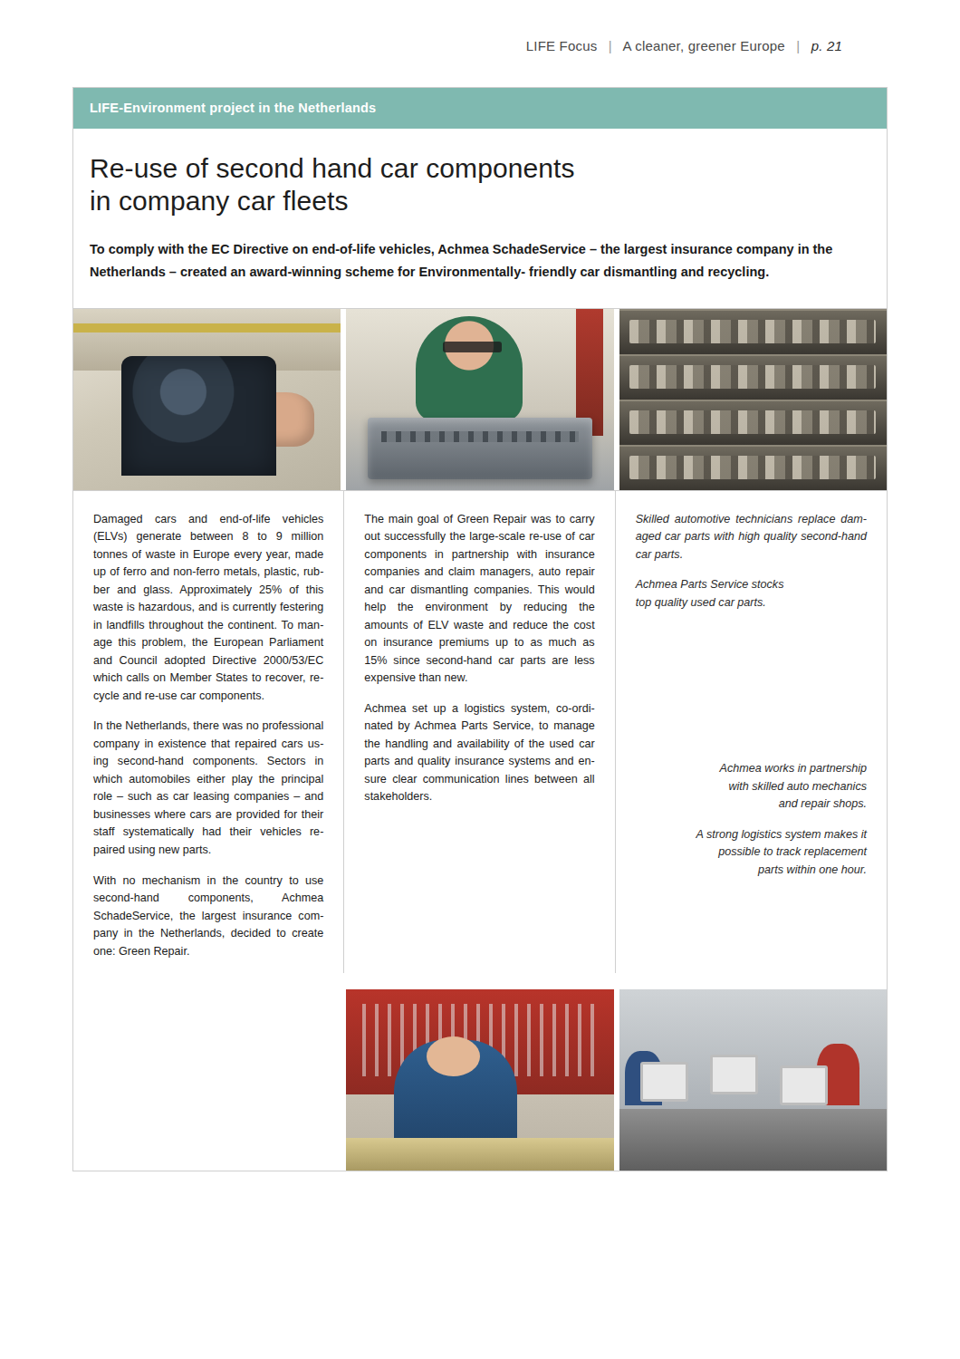LIFE Focus | A cleaner, greener Europe | p. 21
LIFE-Environment project in the Netherlands
Re-use of second hand car components
in company car fleets
To comply with the EC Directive on end-of-life vehicles, Achmea SchadeService – the largest insurance company in the Netherlands – created an award-winning scheme for Environmentally- friendly car dismantling and recycling.
Damaged cars and end-of-life vehicles (ELVs) generate between 8 to 9 million tonnes of waste in Europe every year, made up of ferro and non-ferro metals, plastic, rubber and glass. Approximately 25% of this waste is hazardous, and is currently festering in landfills throughout the continent. To manage this problem, the European Parliament and Council adopted Directive 2000/53/EC which calls on Member States to recover, recycle and re-use car components.
In the Netherlands, there was no professional company in existence that repaired cars using second-hand components. Sectors in which automobiles either play the principal role – such as car leasing companies – and businesses where cars are provided for their staff systematically had their vehicles repaired using new parts.
With no mechanism in the country to use second-hand components, Achmea SchadeService, the largest insurance company in the Netherlands, decided to create one: Green Repair.
The main goal of Green Repair was to carry out successfully the large-scale re-use of car components in partnership with insurance companies and claim managers, auto repair and car dismantling companies. This would help the environment by reducing the amounts of ELV waste and reduce the cost on insurance premiums up to as much as 15% since second-hand car parts are less expensive than new.
Achmea set up a logistics system, co-ordinated by Achmea Parts Service, to manage the handling and availability of the used car parts and quality insurance systems and ensure clear communication lines between all stakeholders.
Skilled automotive technicians replace damaged car parts with high quality second-hand car parts.
Achmea Parts Service stocks
top quality used car parts.
Achmea works in partnership
with skilled auto mechanics
and repair shops.
A strong logistics system makes it
possible to track replacement
parts within one hour.